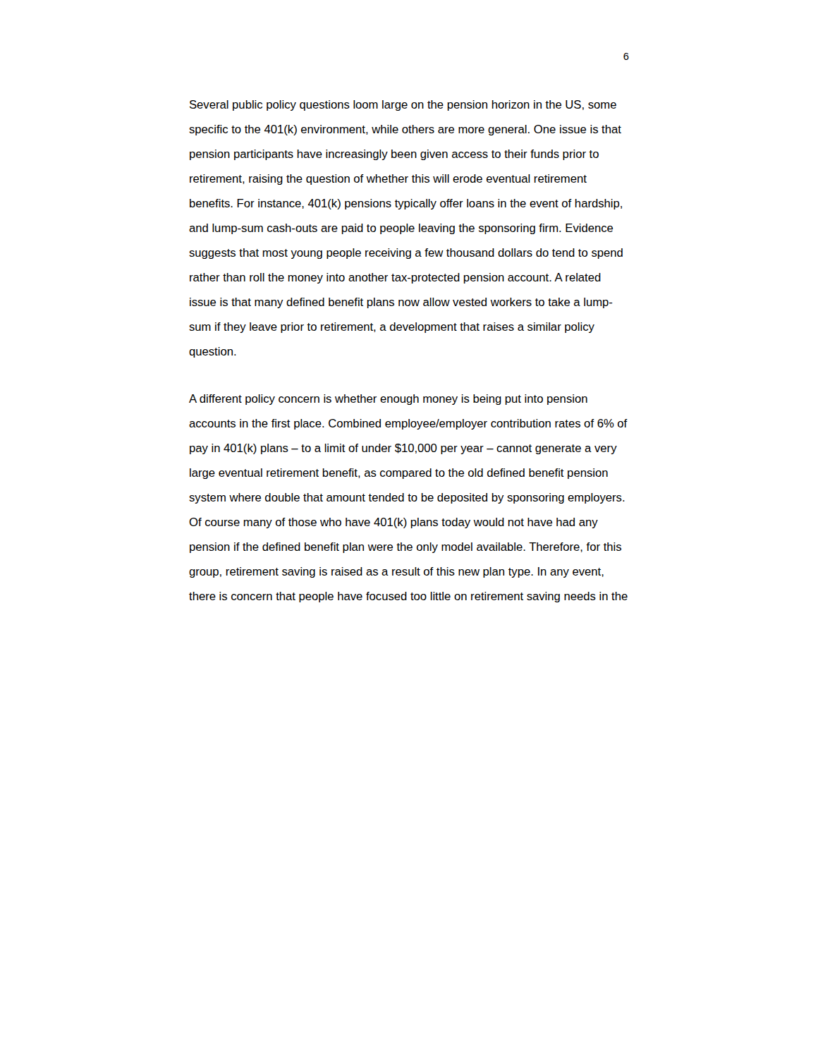6
Several public policy questions loom large on the pension horizon in the US, some specific to the 401(k) environment, while others are more general. One issue is that pension participants have increasingly been given access to their funds prior to retirement, raising the question of whether this will erode eventual retirement benefits. For instance, 401(k) pensions typically offer loans in the event of hardship, and lump-sum cash-outs are paid to people leaving the sponsoring firm. Evidence suggests that most young people receiving a few thousand dollars do tend to spend rather than roll the money into another tax-protected pension account. A related issue is that many defined benefit plans now allow vested workers to take a lump-sum if they leave prior to retirement, a development that raises a similar policy question.
A different policy concern is whether enough money is being put into pension accounts in the first place. Combined employee/employer contribution rates of 6% of pay in 401(k) plans – to a limit of under $10,000 per year – cannot generate a very large eventual retirement benefit, as compared to the old defined benefit pension system where double that amount tended to be deposited by sponsoring employers. Of course many of those who have 401(k) plans today would not have had any pension if the defined benefit plan were the only model available. Therefore, for this group, retirement saving is raised as a result of this new plan type. In any event, there is concern that people have focused too little on retirement saving needs in the